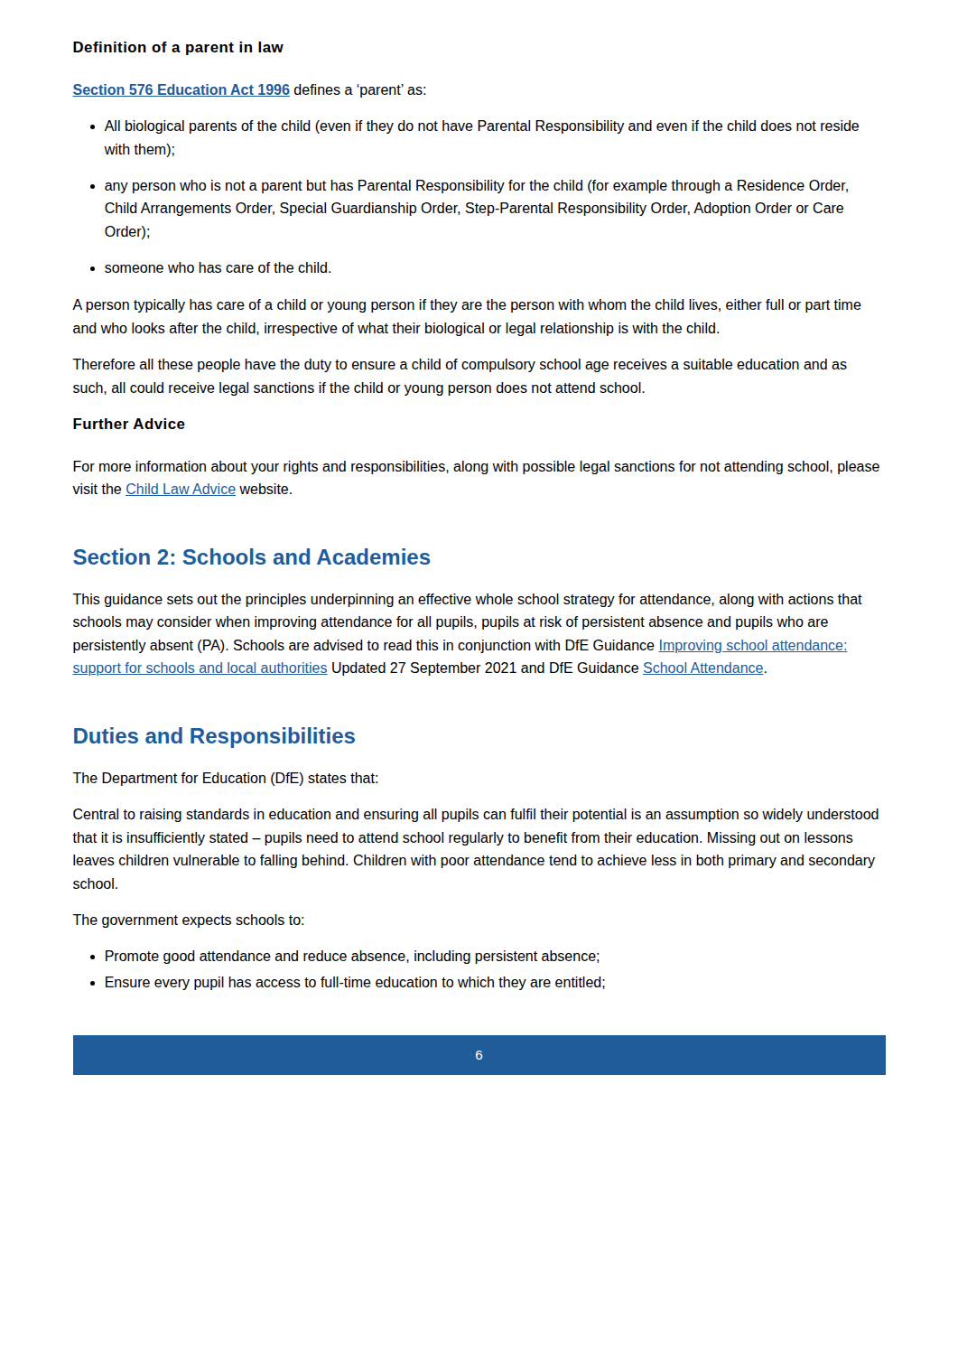Definition of a parent in law
Section 576 Education Act 1996 defines a ‘parent’ as:
All biological parents of the child (even if they do not have Parental Responsibility and even if the child does not reside with them);
any person who is not a parent but has Parental Responsibility for the child (for example through a Residence Order, Child Arrangements Order, Special Guardianship Order, Step-Parental Responsibility Order, Adoption Order or Care Order);
someone who has care of the child.
A person typically has care of a child or young person if they are the person with whom the child lives, either full or part time and who looks after the child, irrespective of what their biological or legal relationship is with the child.
Therefore all these people have the duty to ensure a child of compulsory school age receives a suitable education and as such, all could receive legal sanctions if the child or young person does not attend school.
Further Advice
For more information about your rights and responsibilities, along with possible legal sanctions for not attending school, please visit the Child Law Advice website.
Section 2: Schools and Academies
This guidance sets out the principles underpinning an effective whole school strategy for attendance, along with actions that schools may consider when improving attendance for all pupils, pupils at risk of persistent absence and pupils who are persistently absent (PA). Schools are advised to read this in conjunction with DfE Guidance Improving school attendance: support for schools and local authorities Updated 27 September 2021 and DfE Guidance School Attendance.
Duties and Responsibilities
The Department for Education (DfE) states that:
Central to raising standards in education and ensuring all pupils can fulfil their potential is an assumption so widely understood that it is insufficiently stated – pupils need to attend school regularly to benefit from their education. Missing out on lessons leaves children vulnerable to falling behind. Children with poor attendance tend to achieve less in both primary and secondary school.
The government expects schools to:
Promote good attendance and reduce absence, including persistent absence;
Ensure every pupil has access to full-time education to which they are entitled;
6